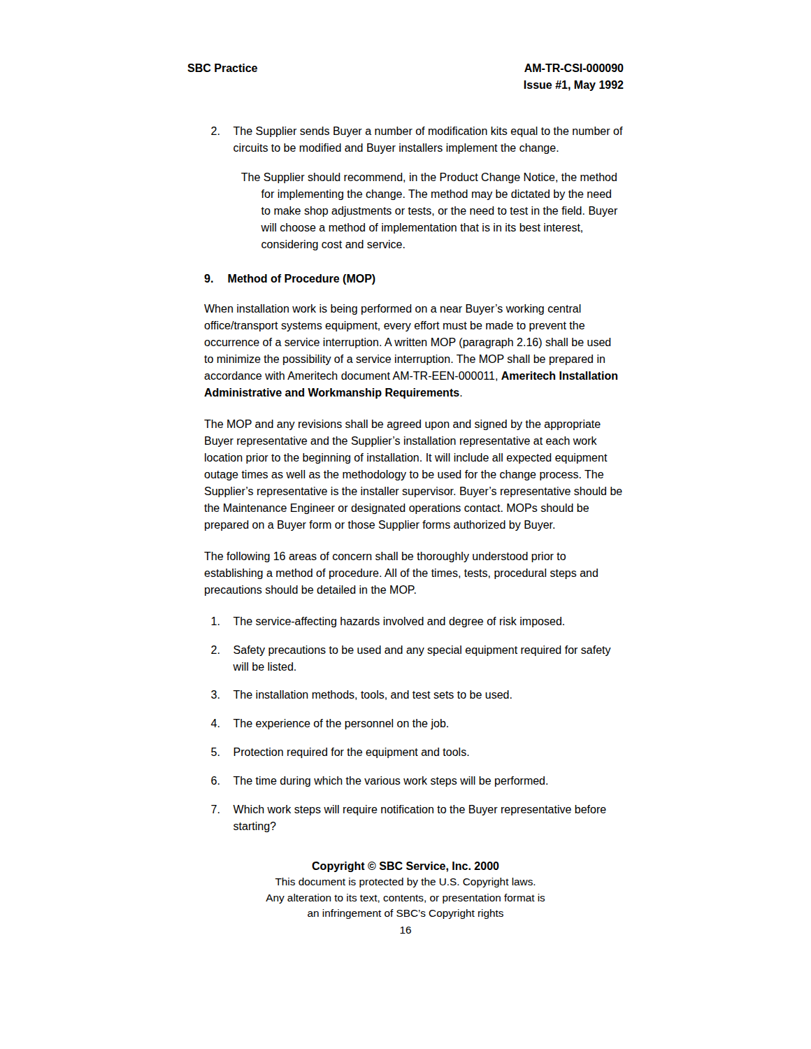SBC Practice
AM-TR-CSI-000090 Issue #1, May 1992
2. The Supplier sends Buyer a number of modification kits equal to the number of circuits to be modified and Buyer installers implement the change.
The Supplier should recommend, in the Product Change Notice, the method for implementing the change. The method may be dictated by the need to make shop adjustments or tests, or the need to test in the field. Buyer will choose a method of implementation that is in its best interest, considering cost and service.
9. Method of Procedure (MOP)
When installation work is being performed on a near Buyer’s working central office/transport systems equipment, every effort must be made to prevent the occurrence of a service interruption. A written MOP (paragraph 2.16) shall be used to minimize the possibility of a service interruption. The MOP shall be prepared in accordance with Ameritech document AM-TR-EEN-000011, Ameritech Installation Administrative and Workmanship Requirements.
The MOP and any revisions shall be agreed upon and signed by the appropriate Buyer representative and the Supplier’s installation representative at each work location prior to the beginning of installation. It will include all expected equipment outage times as well as the methodology to be used for the change process. The Supplier’s representative is the installer supervisor. Buyer’s representative should be the Maintenance Engineer or designated operations contact. MOPs should be prepared on a Buyer form or those Supplier forms authorized by Buyer.
The following 16 areas of concern shall be thoroughly understood prior to establishing a method of procedure. All of the times, tests, procedural steps and precautions should be detailed in the MOP.
1. The service-affecting hazards involved and degree of risk imposed.
2. Safety precautions to be used and any special equipment required for safety will be listed.
3. The installation methods, tools, and test sets to be used.
4. The experience of the personnel on the job.
5. Protection required for the equipment and tools.
6. The time during which the various work steps will be performed.
7. Which work steps will require notification to the Buyer representative before starting?
Copyright © SBC Service, Inc. 2000
This document is protected by the U.S. Copyright laws.
Any alteration to its text, contents, or presentation format is
an infringement of SBC’s Copyright rights
16